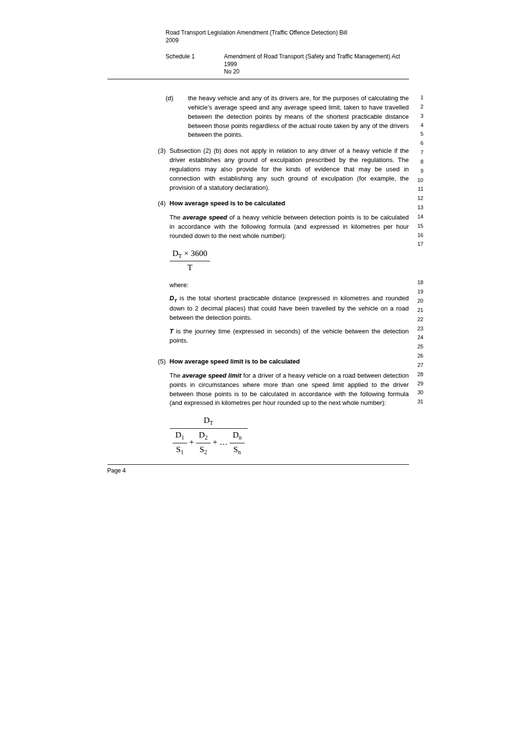Road Transport Legislation Amendment (Traffic Offence Detection) Bill
2009
Schedule 1
Amendment of Road Transport (Safety and Traffic Management) Act 1999
No 20
1
2
3
4
5
6
7
8
9
10
11
12
13
14
15
16
17
18
19
20
21
22
23
24
25
26
27
28
29
30
31
(d)
the heavy vehicle and any of its drivers are, for the purposes of calculating the vehicle’s average speed and any average speed limit, taken to have travelled between the detection points by means of the shortest practicable distance between those points regardless of the actual route taken by any of the drivers between the points.
(3)
Subsection (2) (b) does not apply in relation to any driver of a heavy vehicle if the driver establishes any ground of exculpation prescribed by the regulations. The regulations may also provide for the kinds of evidence that may be used in connection with establishing any such ground of exculpation (for example, the provision of a statutory declaration).
(4)
How average speed is to be calculated
The average speed of a heavy vehicle between detection points is to be calculated in accordance with the following formula (and expressed in kilometres per hour rounded down to the next whole number):
DT × 3600 T
where:
DT is the total shortest practicable distance (expressed in kilometres and rounded down to 2 decimal places) that could have been travelled by the vehicle on a road between the detection points.
T is the journey time (expressed in seconds) of the vehicle between the detection points.
(5)
How average speed limit is to be calculated
The average speed limit for a driver of a heavy vehicle on a road between detection points in circumstances where more than one speed limit applied to the driver between those points is to be calculated in accordance with the following formula (and expressed in kilometres per hour rounded up to the next whole number):
DT D1 S1 + D2 S2 + … Dn Sn
Page 4